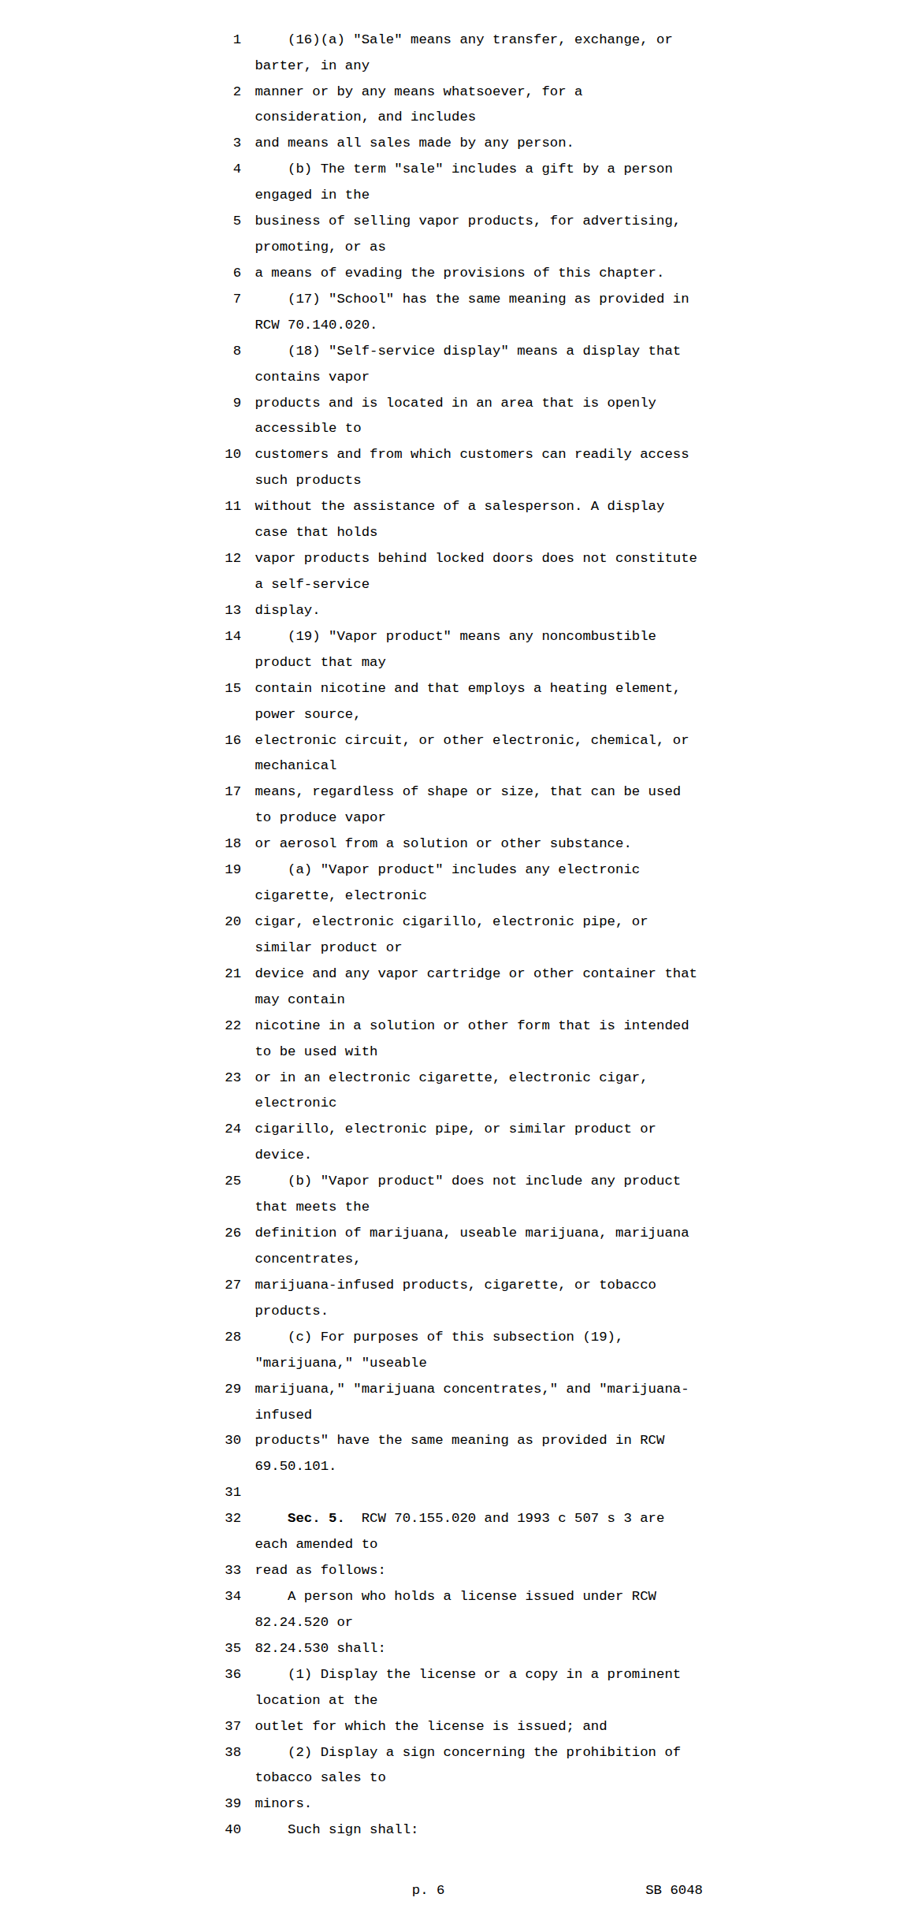(16)(a) "Sale" means any transfer, exchange, or barter, in any
manner or by any means whatsoever, for a consideration, and includes
and means all sales made by any person.
(b) The term "sale" includes a gift by a person engaged in the
business of selling vapor products, for advertising, promoting, or as
a means of evading the provisions of this chapter.
(17) "School" has the same meaning as provided in RCW 70.140.020.
(18) "Self-service display" means a display that contains vapor
products and is located in an area that is openly accessible to
customers and from which customers can readily access such products
without the assistance of a salesperson. A display case that holds
vapor products behind locked doors does not constitute a self-service
display.
(19) "Vapor product" means any noncombustible product that may
contain nicotine and that employs a heating element, power source,
electronic circuit, or other electronic, chemical, or mechanical
means, regardless of shape or size, that can be used to produce vapor
or aerosol from a solution or other substance.
(a) "Vapor product" includes any electronic cigarette, electronic
cigar, electronic cigarillo, electronic pipe, or similar product or
device and any vapor cartridge or other container that may contain
nicotine in a solution or other form that is intended to be used with
or in an electronic cigarette, electronic cigar, electronic
cigarillo, electronic pipe, or similar product or device.
(b) "Vapor product" does not include any product that meets the
definition of marijuana, useable marijuana, marijuana concentrates,
marijuana-infused products, cigarette, or tobacco products.
(c) For purposes of this subsection (19), "marijuana," "useable
marijuana," "marijuana concentrates," and "marijuana-infused
products" have the same meaning as provided in RCW 69.50.101.
Sec. 5. RCW 70.155.020 and 1993 c 507 s 3 are each amended to
read as follows:
A person who holds a license issued under RCW 82.24.520 or
82.24.530 shall:
(1) Display the license or a copy in a prominent location at the
outlet for which the license is issued; and
(2) Display a sign concerning the prohibition of tobacco sales to
minors.
Such sign shall:
p. 6
SB 6048